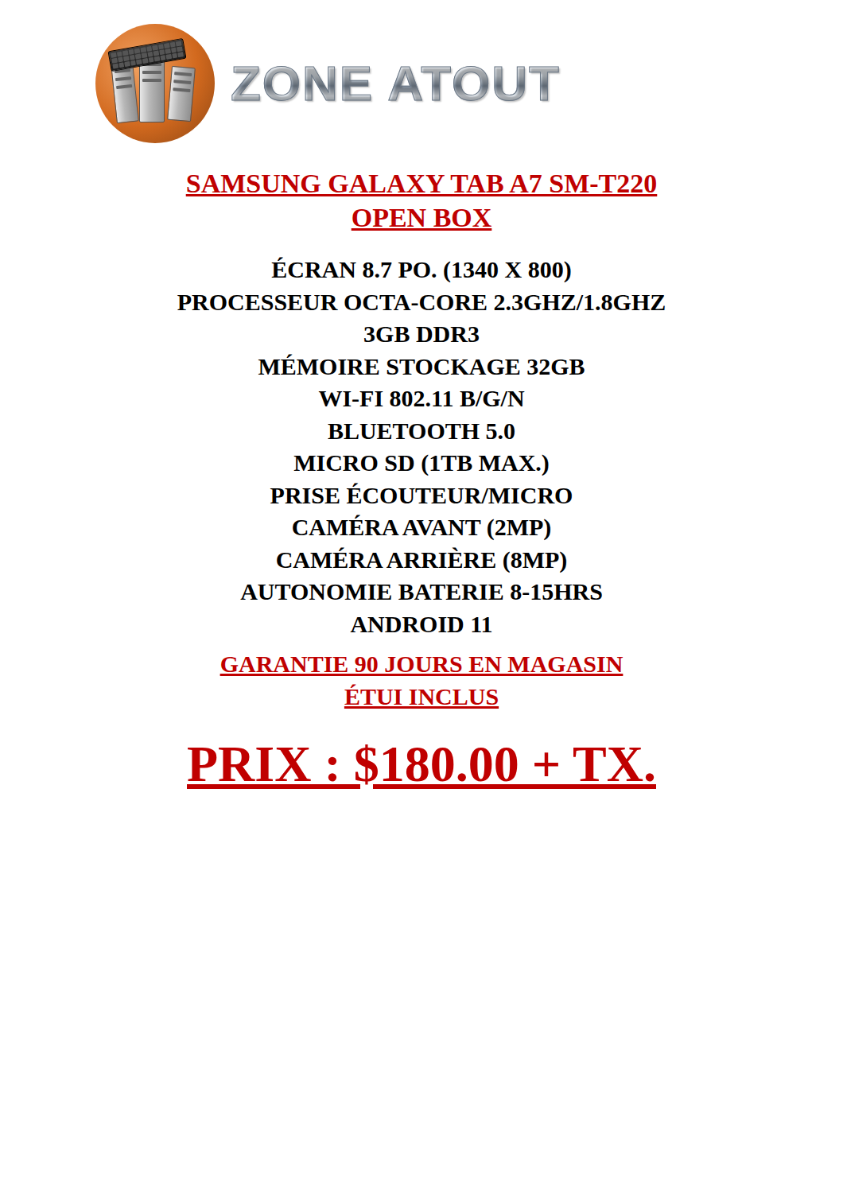Zone Atout
SAMSUNG GALAXY TAB A7 SM-T220
OPEN BOX
ÉCRAN 8.7 PO. (1340 X 800)
PROCESSEUR OCTA-CORE 2.3GHZ/1.8GHZ
3GB DDR3
MÉMOIRE STOCKAGE 32GB
WI-FI 802.11 B/G/N
BLUETOOTH 5.0
MICRO SD (1TB MAX.)
PRISE ÉCOUTEUR/MICRO
CAMÉRA AVANT (2MP)
CAMÉRA ARRIÈRE (8MP)
AUTONOMIE BATERIE 8-15HRS
ANDROID 11
GARANTIE 90 JOURS EN MAGASIN
ÉTUI INCLUS
PRIX : $180.00 + TX.